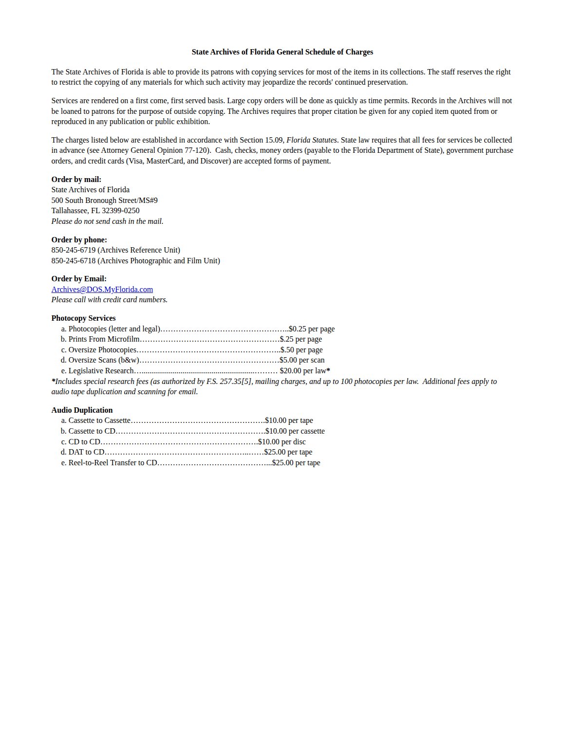State Archives of Florida General Schedule of Charges
The State Archives of Florida is able to provide its patrons with copying services for most of the items in its collections. The staff reserves the right to restrict the copying of any materials for which such activity may jeopardize the records' continued preservation.
Services are rendered on a first come, first served basis. Large copy orders will be done as quickly as time permits. Records in the Archives will not be loaned to patrons for the purpose of outside copying. The Archives requires that proper citation be given for any copied item quoted from or reproduced in any publication or public exhibition.
The charges listed below are established in accordance with Section 15.09, Florida Statutes. State law requires that all fees for services be collected in advance (see Attorney General Opinion 77-120). Cash, checks, money orders (payable to the Florida Department of State), government purchase orders, and credit cards (Visa, MasterCard, and Discover) are accepted forms of payment.
Order by mail:
State Archives of Florida
500 South Bronough Street/MS#9
Tallahassee, FL 32399-0250
Please do not send cash in the mail.
Order by phone:
850-245-6719 (Archives Reference Unit)
850-245-6718 (Archives Photographic and Film Unit)
Order by Email:
Archives@DOS.MyFlorida.com
Please call with credit card numbers.
Photocopy Services
Photocopies (letter and legal)…………………………………………..$0.25 per page
Prints From Microfilm………………………………………………$.25 per page
Oversize Photocopies………………………………………………..$.50 per page
Oversize Scans (b&w)………………………………………………$5.00 per scan
Legislative Research…..........................................................……… $20.00 per law*
*Includes special research fees (as authorized by F.S. 257.35[5], mailing charges, and up to 100 photocopies per law. Additional fees apply to audio tape duplication and scanning for email.
Audio Duplication
Cassette to Cassette…………………………………………….$10.00 per tape
Cassette to CD………………………………………………….$10.00 per cassette
CD to CD…………………………………………………….$10.00 per disc
DAT to CD………………………………………………..……$25.00 per tape
Reel-to-Reel Transfer to CD……………………………………...$25.00 per tape